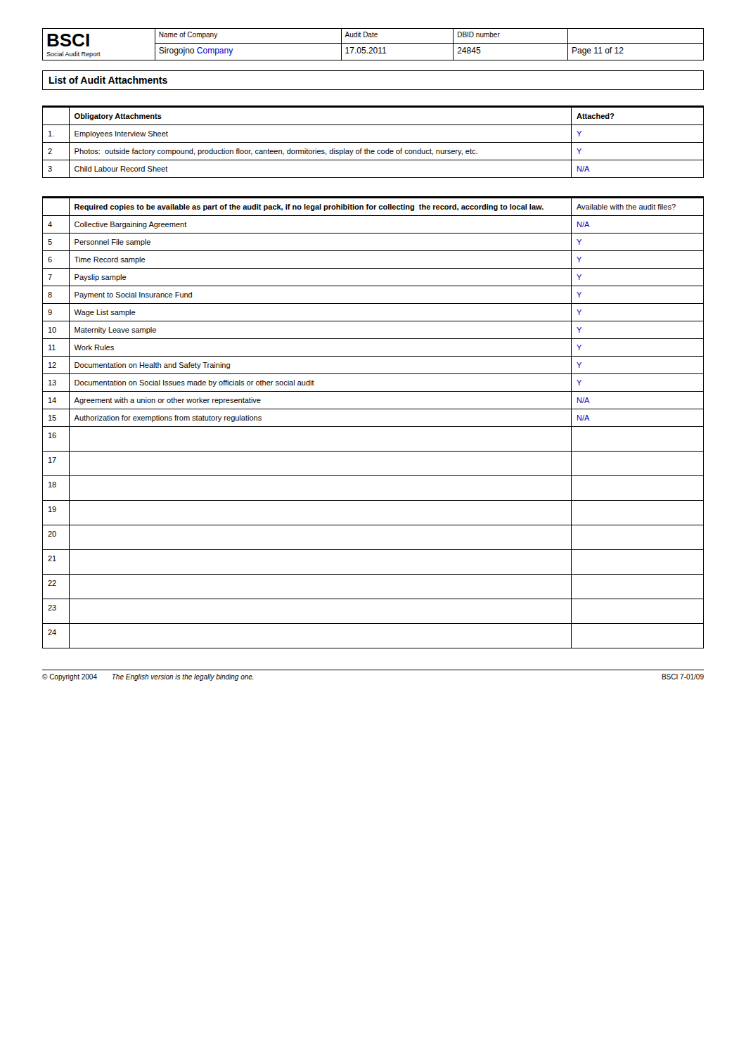| BSCI Social Audit Report | Name of Company | Audit Date | DBID number | |
| Sirogojno Company | 17.05.2011 | 24845 | Page 11 of 12 |
List of Audit Attachments
| | Obligatory Attachments | Attached? |
| --- | --- | --- |
| 1. | Employees Interview Sheet | Y |
| 2 | Photos: outside factory compound, production floor, canteen, dormitories, display of the code of conduct, nursery, etc. | Y |
| 3 | Child Labour Record Sheet | N/A |
| | Required copies to be available as part of the audit pack, if no legal prohibition for collecting the record, according to local law. | Available with the audit files? |
| --- | --- | --- |
| 4 | Collective Bargaining Agreement | N/A |
| 5 | Personnel File sample | Y |
| 6 | Time Record sample | Y |
| 7 | Payslip sample | Y |
| 8 | Payment to Social Insurance Fund | Y |
| 9 | Wage List sample | Y |
| 10 | Maternity Leave sample | Y |
| 11 | Work Rules | Y |
| 12 | Documentation on Health and Safety Training | Y |
| 13 | Documentation on Social Issues made by officials or other social audit | Y |
| 14 | Agreement with a union or other worker representative | N/A |
| 15 | Authorization for exemptions from statutory regulations | N/A |
| 16 | | |
| 17 | | |
| 18 | | |
| 19 | | |
| 20 | | |
| 21 | | |
| 22 | | |
| 23 | | |
| 24 | | |
© Copyright 2004 The English version is the legally binding one.
BSCI 7-01/09